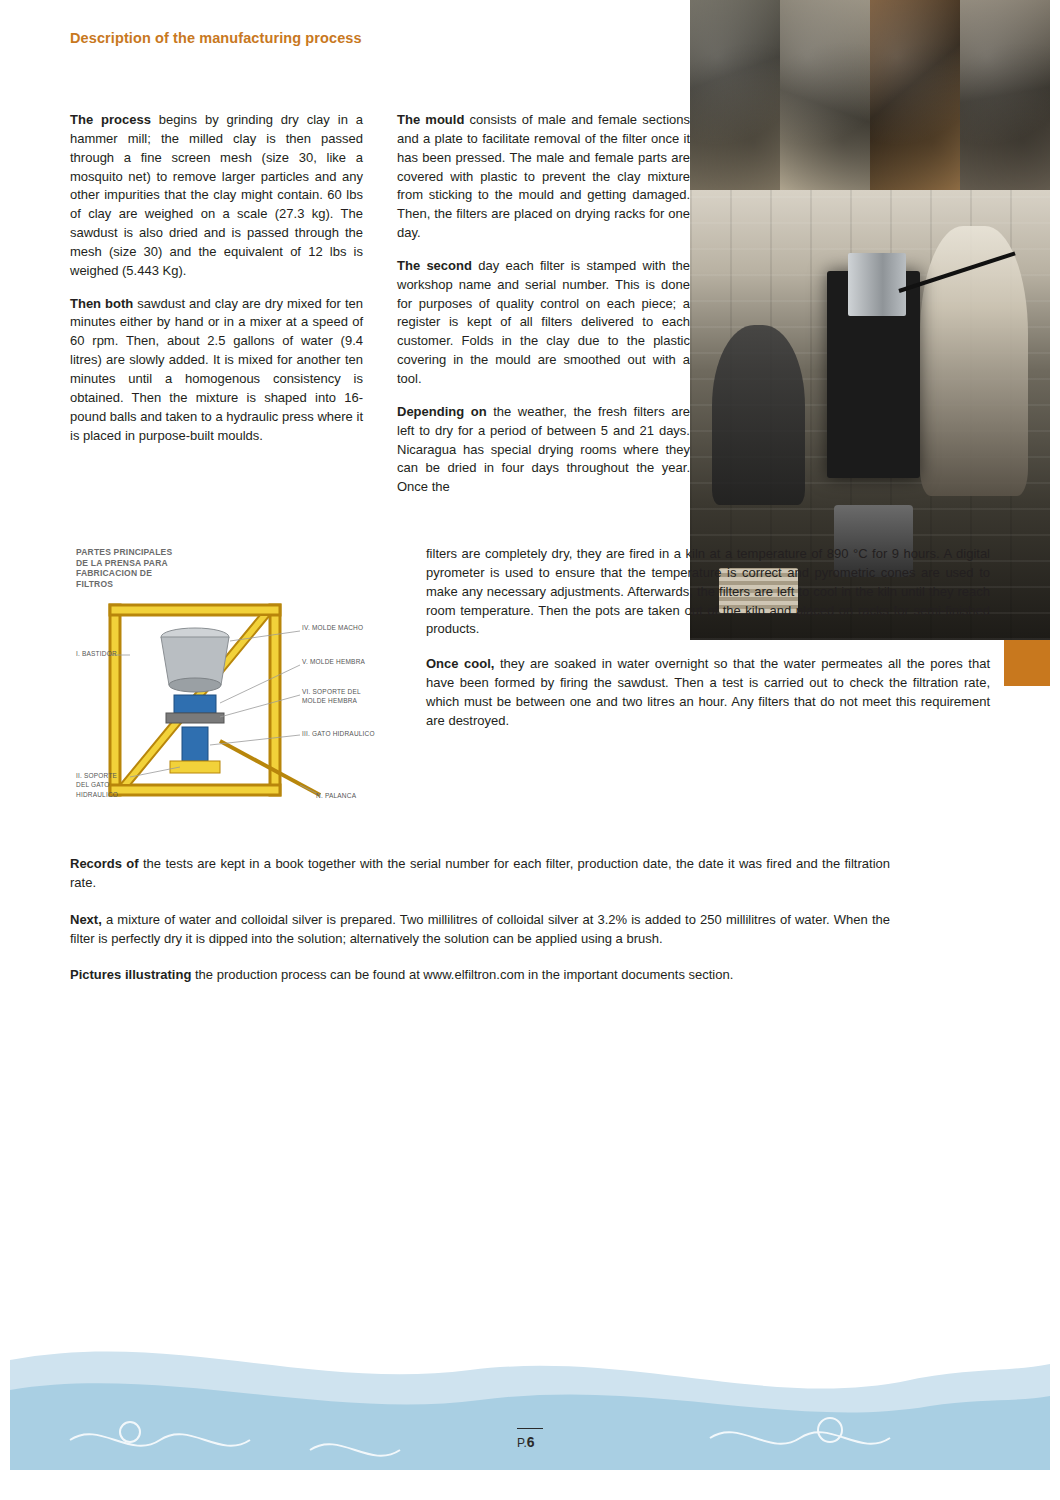Description of the manufacturing process
The process begins by grinding dry clay in a hammer mill; the milled clay is then passed through a fine screen mesh (size 30, like a mosquito net) to remove larger particles and any other impurities that the clay might contain. 60 lbs of clay are weighed on a scale (27.3 kg). The sawdust is also dried and is passed through the mesh (size 30) and the equivalent of 12 lbs is weighed (5.443 Kg).
Then both sawdust and clay are dry mixed for ten minutes either by hand or in a mixer at a speed of 60 rpm. Then, about 2.5 gallons of water (9.4 litres) are slowly added. It is mixed for another ten minutes until a homogenous consistency is obtained. Then the mixture is shaped into 16-pound balls and taken to a hydraulic press where it is placed in purpose-built moulds.
The mould consists of male and female sections and a plate to facilitate removal of the filter once it has been pressed. The male and female parts are covered with plastic to prevent the clay mixture from sticking to the mould and getting damaged. Then, the filters are placed on drying racks for one day.
The second day each filter is stamped with the workshop name and serial number. This is done for purposes of quality control on each piece; a register is kept of all filters delivered to each customer. Folds in the clay due to the plastic covering in the mould are smoothed out with a tool.
Depending on the weather, the fresh filters are left to dry for a period of between 5 and 21 days. Nicaragua has special drying rooms where they can be dried in four days throughout the year. Once the
PARTES PRINCIPALES
DE LA PRENSA PARA
FABRICACION DE
FILTROS
I. BASTIDOR
IV. MOLDE MACHO
V. MOLDE HEMBRA
VI. SOPORTE DEL
MOLDE HEMBRA
III. GATO HIDRAULICO
II. SOPORTE
DEL GATO
HIDRAULICO
N. PALANCA
filters are completely dry, they are fired in a kiln at a temperature of 890 °C for 9 hours. A digital pyrometer is used to ensure that the temperature is correct and pyrometric cones are used to make any necessary adjustments. Afterwards, the filters are left to cool in the kiln until they reach room temperature. Then the pots are taken out of the kiln and placed on racks for semi-finished products.
Once cool, they are soaked in water overnight so that the water permeates all the pores that have been formed by firing the sawdust. Then a test is carried out to check the filtration rate, which must be between one and two litres an hour. Any filters that do not meet this requirement are destroyed.
Records of the tests are kept in a book together with the serial number for each filter, production date, the date it was fired and the filtration rate.
Next, a mixture of water and colloidal silver is prepared. Two millilitres of colloidal silver at 3.2% is added to 250 millilitres of water. When the filter is perfectly dry it is dipped into the solution; alternatively the solution can be applied using a brush.
Pictures illustrating the production process can be found at www.elfiltron.com in the important documents section.
P.6